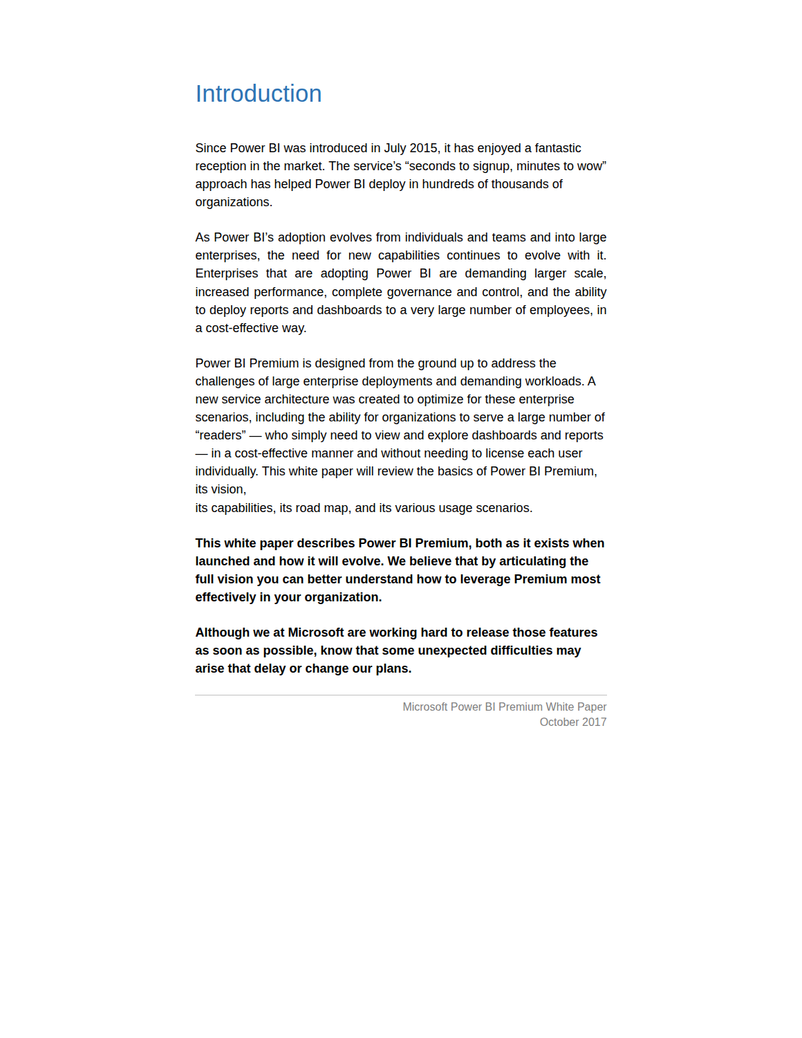Introduction
Since Power BI was introduced in July 2015, it has enjoyed a fantastic reception in the market. The service’s “seconds to signup, minutes to wow” approach has helped Power BI deploy in hundreds of thousands of organizations.
As Power BI’s adoption evolves from individuals and teams and into large enterprises, the need for new capabilities continues to evolve with it. Enterprises that are adopting Power BI are demanding larger scale, increased performance, complete governance and control, and the ability to deploy reports and dashboards to a very large number of employees, in a cost-effective way.
Power BI Premium is designed from the ground up to address the challenges of large enterprise deployments and demanding workloads. A new service architecture was created to optimize for these enterprise scenarios, including the ability for organizations to serve a large number of “readers” — who simply need to view and explore dashboards and reports — in a cost-effective manner and without needing to license each user individually. This white paper will review the basics of Power BI Premium, its vision,
its capabilities, its road map, and its various usage scenarios.
This white paper describes Power BI Premium, both as it exists when launched and how it will evolve. We believe that by articulating the full vision you can better understand how to leverage Premium most effectively in your organization.
Although we at Microsoft are working hard to release those features as soon as possible, know that some unexpected difficulties may arise that delay or change our plans.
Microsoft Power BI Premium White Paper
October 2017